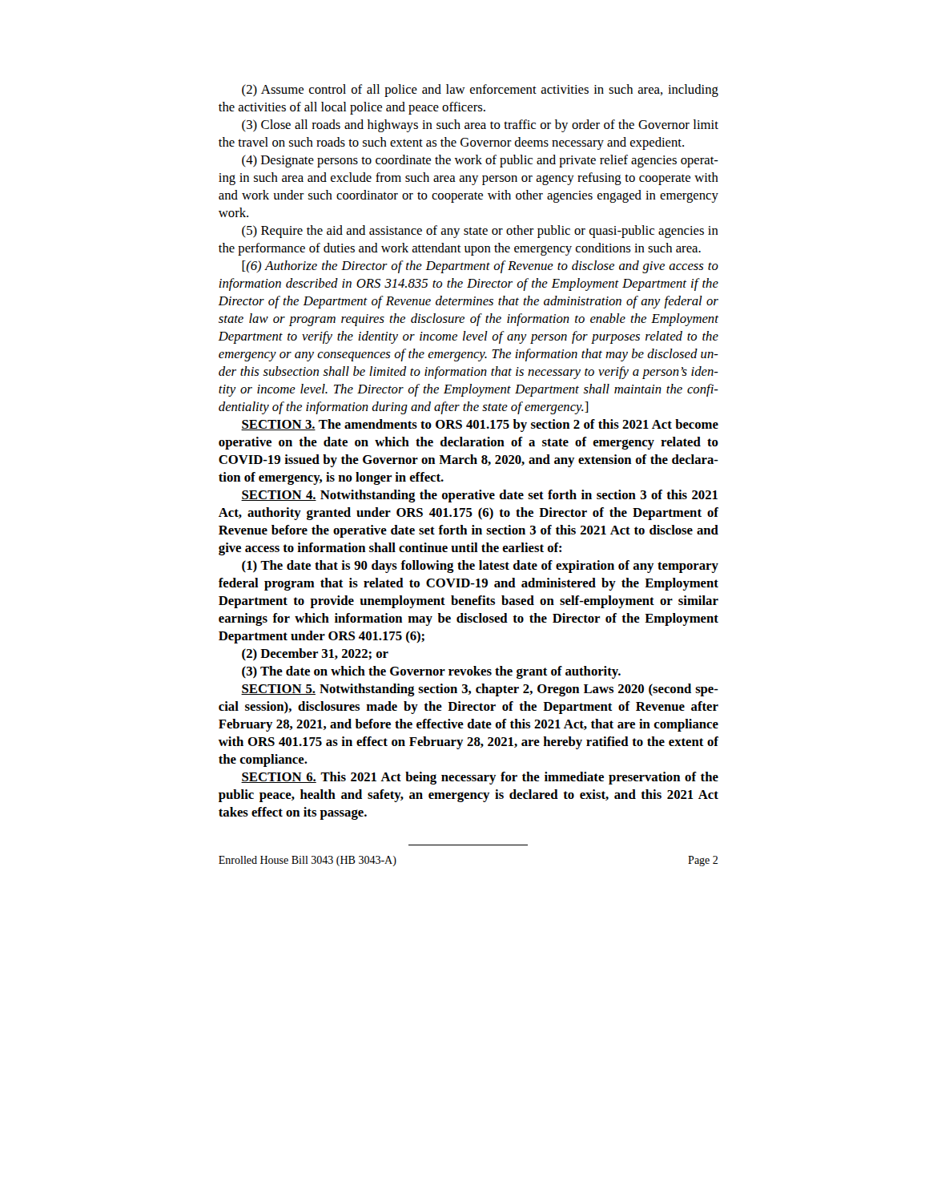(2) Assume control of all police and law enforcement activities in such area, including the activities of all local police and peace officers.
(3) Close all roads and highways in such area to traffic or by order of the Governor limit the travel on such roads to such extent as the Governor deems necessary and expedient.
(4) Designate persons to coordinate the work of public and private relief agencies operating in such area and exclude from such area any person or agency refusing to cooperate with and work under such coordinator or to cooperate with other agencies engaged in emergency work.
(5) Require the aid and assistance of any state or other public or quasi-public agencies in the performance of duties and work attendant upon the emergency conditions in such area.
[(6) Authorize the Director of the Department of Revenue to disclose and give access to information described in ORS 314.835 to the Director of the Employment Department if the Director of the Department of Revenue determines that the administration of any federal or state law or program requires the disclosure of the information to enable the Employment Department to verify the identity or income level of any person for purposes related to the emergency or any consequences of the emergency. The information that may be disclosed under this subsection shall be limited to information that is necessary to verify a person’s identity or income level. The Director of the Employment Department shall maintain the confidentiality of the information during and after the state of emergency.]
SECTION 3. The amendments to ORS 401.175 by section 2 of this 2021 Act become operative on the date on which the declaration of a state of emergency related to COVID-19 issued by the Governor on March 8, 2020, and any extension of the declaration of emergency, is no longer in effect.
SECTION 4. Notwithstanding the operative date set forth in section 3 of this 2021 Act, authority granted under ORS 401.175 (6) to the Director of the Department of Revenue before the operative date set forth in section 3 of this 2021 Act to disclose and give access to information shall continue until the earliest of:
(1) The date that is 90 days following the latest date of expiration of any temporary federal program that is related to COVID-19 and administered by the Employment Department to provide unemployment benefits based on self-employment or similar earnings for which information may be disclosed to the Director of the Employment Department under ORS 401.175 (6);
(2) December 31, 2022; or
(3) The date on which the Governor revokes the grant of authority.
SECTION 5. Notwithstanding section 3, chapter 2, Oregon Laws 2020 (second special session), disclosures made by the Director of the Department of Revenue after February 28, 2021, and before the effective date of this 2021 Act, that are in compliance with ORS 401.175 as in effect on February 28, 2021, are hereby ratified to the extent of the compliance.
SECTION 6. This 2021 Act being necessary for the immediate preservation of the public peace, health and safety, an emergency is declared to exist, and this 2021 Act takes effect on its passage.
Enrolled House Bill 3043 (HB 3043-A) Page 2